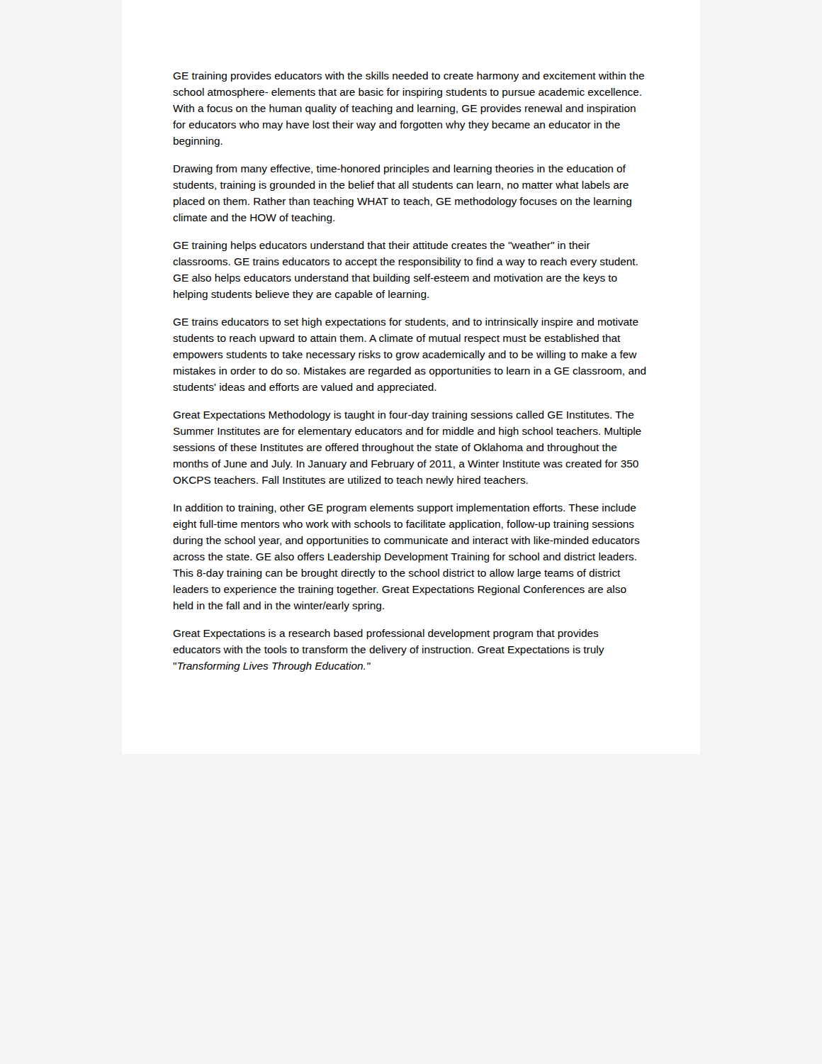GE training provides educators with the skills needed to create harmony and excitement within the school atmosphere- elements that are basic for inspiring students to pursue academic excellence. With a focus on the human quality of teaching and learning, GE provides renewal and inspiration for educators who may have lost their way and forgotten why they became an educator in the beginning.
Drawing from many effective, time-honored principles and learning theories in the education of students, training is grounded in the belief that all students can learn, no matter what labels are placed on them. Rather than teaching WHAT to teach, GE methodology focuses on the learning climate and the HOW of teaching.
GE training helps educators understand that their attitude creates the "weather" in their classrooms. GE trains educators to accept the responsibility to find a way to reach every student. GE also helps educators understand that building self-esteem and motivation are the keys to helping students believe they are capable of learning.
GE trains educators to set high expectations for students, and to intrinsically inspire and motivate students to reach upward to attain them. A climate of mutual respect must be established that empowers students to take necessary risks to grow academically and to be willing to make a few mistakes in order to do so. Mistakes are regarded as opportunities to learn in a GE classroom, and students' ideas and efforts are valued and appreciated.
Great Expectations Methodology is taught in four-day training sessions called GE Institutes. The Summer Institutes are for elementary educators and for middle and high school teachers. Multiple sessions of these Institutes are offered throughout the state of Oklahoma and throughout the months of June and July. In January and February of 2011, a Winter Institute was created for 350 OKCPS teachers. Fall Institutes are utilized to teach newly hired teachers.
In addition to training, other GE program elements support implementation efforts. These include eight full-time mentors who work with schools to facilitate application, follow-up training sessions during the school year, and opportunities to communicate and interact with like-minded educators across the state. GE also offers Leadership Development Training for school and district leaders. This 8-day training can be brought directly to the school district to allow large teams of district leaders to experience the training together. Great Expectations Regional Conferences are also held in the fall and in the winter/early spring.
Great Expectations is a research based professional development program that provides educators with the tools to transform the delivery of instruction. Great Expectations is truly "Transforming Lives Through Education."